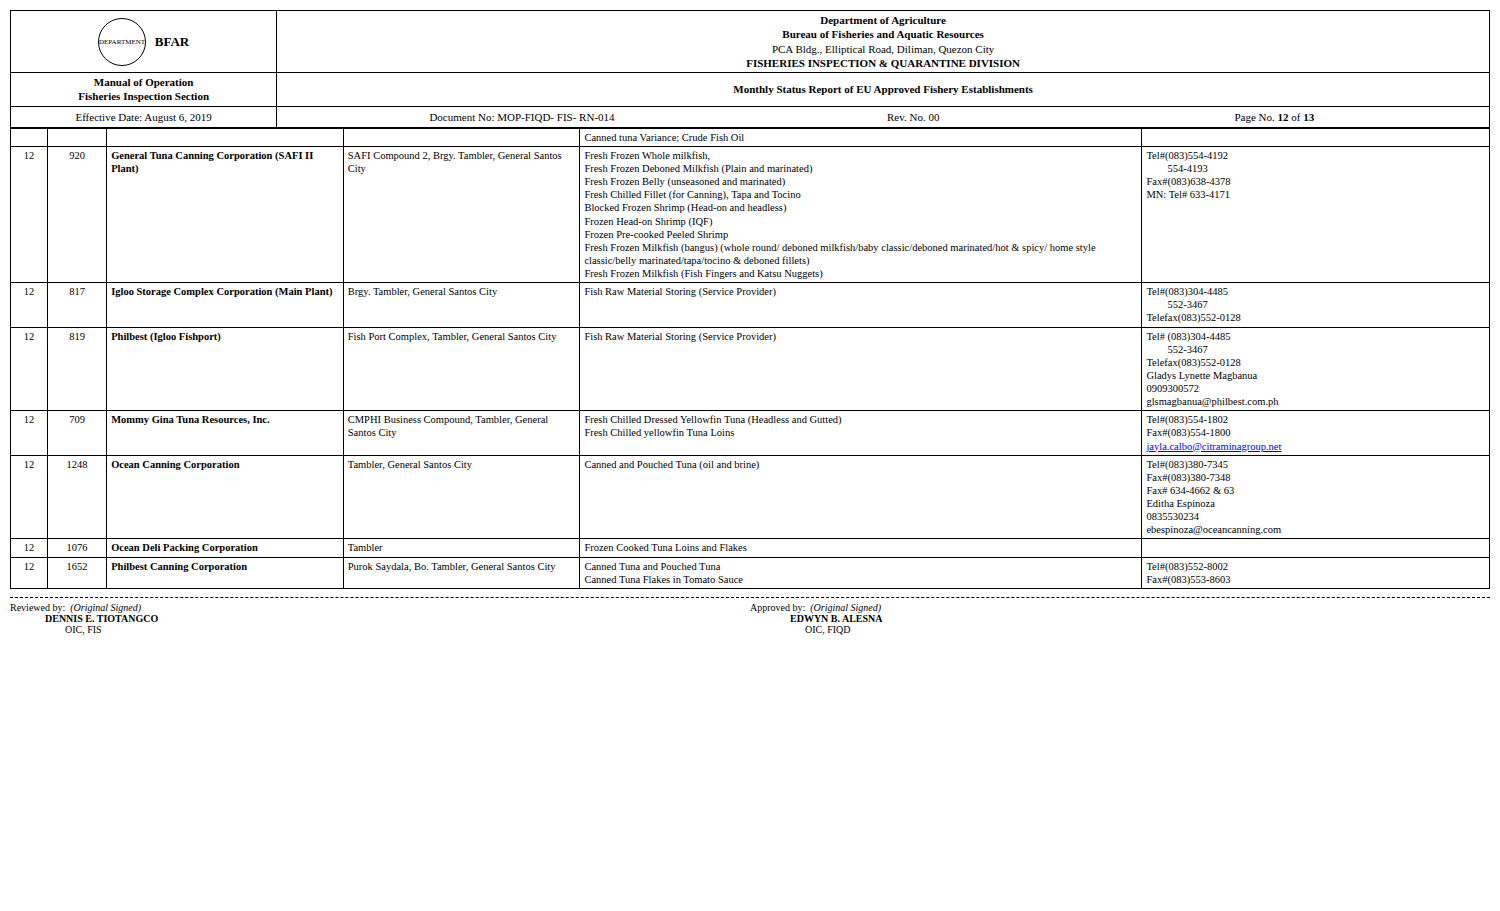| DEPARTMENT OF AGRICULTURE BFAR | Department of Agriculture Bureau of Fisheries and Aquatic Resources PCA Bldg., Elliptical Road, Diliman, Quezon City FISHERIES INSPECTION & QUARANTINE DIVISION |
| Manual of Operation Fisheries Inspection Section | Monthly Status Report of EU Approved Fishery Establishments |
| Effective Date: August 6, 2019 | / Document No: MOP-FIQD- FIS- RN-014 / Rev. No. 00 / Page No. 12 of 13 / |
| | | | | Canned tuna Variance; Crude Fish Oil | |
| 12 | 920 | General Tuna Canning Corporation (SAFI II Plant) | SAFI Compound 2, Brgy. Tambler, General Santos City | Fresh Frozen Whole milkfish, Fresh Frozen Deboned Milkfish (Plain and marinated) Fresh Frozen Belly (unseasoned and marinated) Fresh Chilled Fillet (for Canning), Tapa and Tocino Blocked Frozen Shrimp (Head-on and headless) Frozen Head-on Shrimp (IQF) Frozen Pre-cooked Peeled Shrimp Fresh Frozen Milkfish (bangus) (whole round/ deboned milkfish/baby classic/deboned marinated/hot & spicy/ home style classic/belly marinated/tapa/tocino & deboned fillets) Fresh Frozen Milkfish (Fish Fingers and Katsu Nuggets) | Tel#(083)554-4192 554-4193 Fax#(083)638-4378 MN: Tel# 633-4171 |
| 12 | 817 | Igloo Storage Complex Corporation (Main Plant) | Brgy. Tambler, General Santos City | Fish Raw Material Storing (Service Provider) | Tel#(083)304-4485 552-3467 Telefax(083)552-0128 |
| 12 | 819 | Philbest (Igloo Fishport) | Fish Port Complex, Tambler, General Santos City | Fish Raw Material Storing (Service Provider) | Tel# (083)304-4485 552-3467 Telefax(083)552-0128 Gladys Lynette Magbanua 0909300572 glsmagbanua@philbest.com.ph |
| 12 | 709 | Mommy Gina Tuna Resources, Inc. | CMPHI Business Compound, Tambler, General Santos City | Fresh Chilled Dressed Yellowfin Tuna (Headless and Gutted) Fresh Chilled yellowfin Tuna Loins | Tel#(083)554-1802 Fax#(083)554-1800 jayla.calbo@citraminagroup.net |
| 12 | 1248 | Ocean Canning Corporation | Tambler, General Santos City | Canned and Pouched Tuna (oil and brine) | Tel#(083)380-7345 Fax#(083)380-7348 Fax# 634-4662 & 63 Editha Espinoza 0835530234 ebespinoza@oceancanning.com |
| 12 | 1076 | Ocean Deli Packing Corporation | Tambler | Frozen Cooked Tuna Loins and Flakes | |
| 12 | 1652 | Philbest Canning Corporation | Purok Saydala, Bo. Tambler, General Santos City | Canned Tuna and Pouched Tuna Canned Tuna Flakes in Tomato Sauce | Tel#(083)552-8002 Fax#(083)553-8603 |
| Reviewed by: (Original Signed) DENNIS E. TIOTANGCO OIC, FIS | Approved by: (Original Signed) EDWYN B. ALESNA OIC, FIQD |